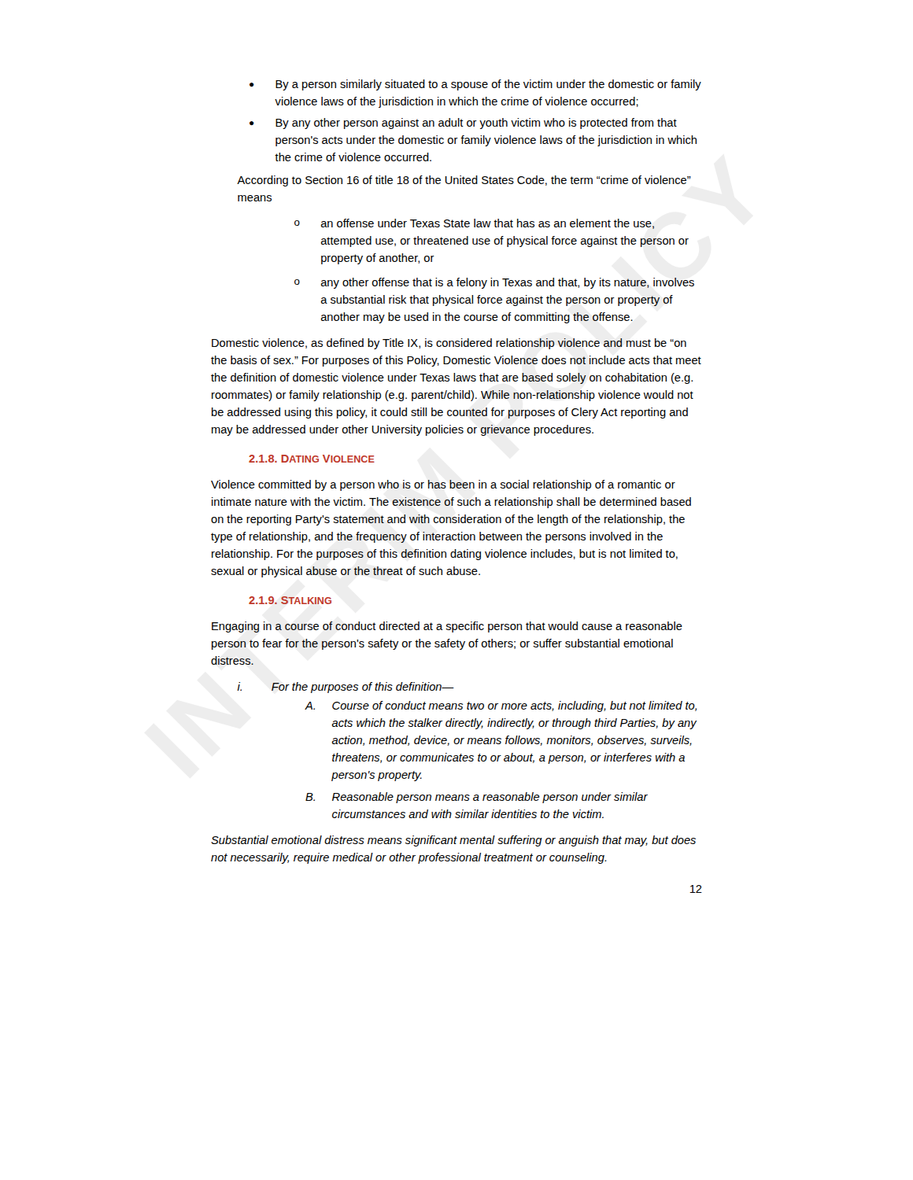INTERIM POLICY
By a person similarly situated to a spouse of the victim under the domestic or family violence laws of the jurisdiction in which the crime of violence occurred;
By any other person against an adult or youth victim who is protected from that person's acts under the domestic or family violence laws of the jurisdiction in which the crime of violence occurred.
According to Section 16 of title 18 of the United States Code, the term “crime of violence” means
an offense under Texas State law that has as an element the use, attempted use, or threatened use of physical force against the person or property of another, or
any other offense that is a felony in Texas and that, by its nature, involves a substantial risk that physical force against the person or property of another may be used in the course of committing the offense.
Domestic violence, as defined by Title IX, is considered relationship violence and must be “on the basis of sex.” For purposes of this Policy, Domestic Violence does not include acts that meet the definition of domestic violence under Texas laws that are based solely on cohabitation (e.g. roommates) or family relationship (e.g. parent/child). While non-relationship violence would not be addressed using this policy, it could still be counted for purposes of Clery Act reporting and may be addressed under other University policies or grievance procedures.
2.1.8. DATING VIOLENCE
Violence committed by a person who is or has been in a social relationship of a romantic or intimate nature with the victim. The existence of such a relationship shall be determined based on the reporting Party's statement and with consideration of the length of the relationship, the type of relationship, and the frequency of interaction between the persons involved in the relationship. For the purposes of this definition dating violence includes, but is not limited to, sexual or physical abuse or the threat of such abuse.
2.1.9. STALKING
Engaging in a course of conduct directed at a specific person that would cause a reasonable person to fear for the person's safety or the safety of others; or suffer substantial emotional distress.
i. For the purposes of this definition—
A. Course of conduct means two or more acts, including, but not limited to, acts which the stalker directly, indirectly, or through third Parties, by any action, method, device, or means follows, monitors, observes, surveils, threatens, or communicates to or about, a person, or interferes with a person's property.
B. Reasonable person means a reasonable person under similar circumstances and with similar identities to the victim.
Substantial emotional distress means significant mental suffering or anguish that may, but does not necessarily, require medical or other professional treatment or counseling.
12